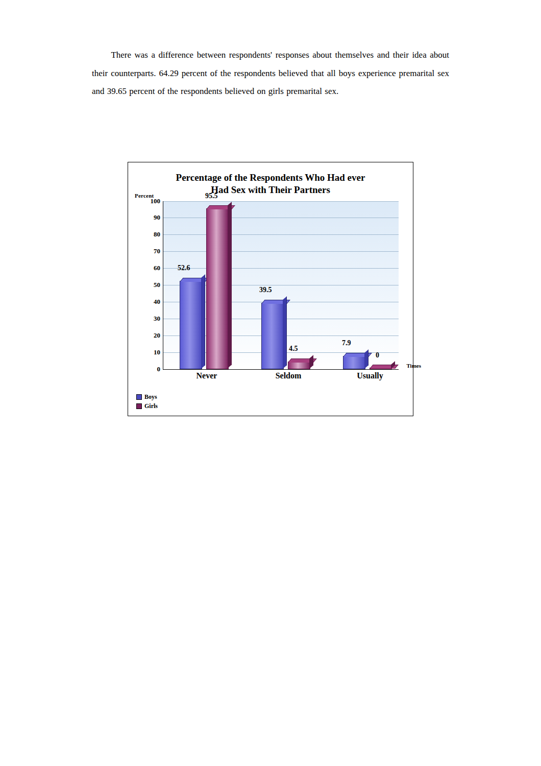There was a difference between respondents' responses about themselves and their idea about their counterparts. 64.29 percent of the respondents believed that all boys experience premarital sex and 39.65 percent of the respondents believed on girls premarital sex.
Percentage of the Respondents Who Had ever
Had Sex with Their Partners
Percent
100 90 80 70 60 50 40 30 20 10 0 Times
52.6
95.5 Never
39.5
4.5 Seldom
7.9
0 Usually
Boys
Girls